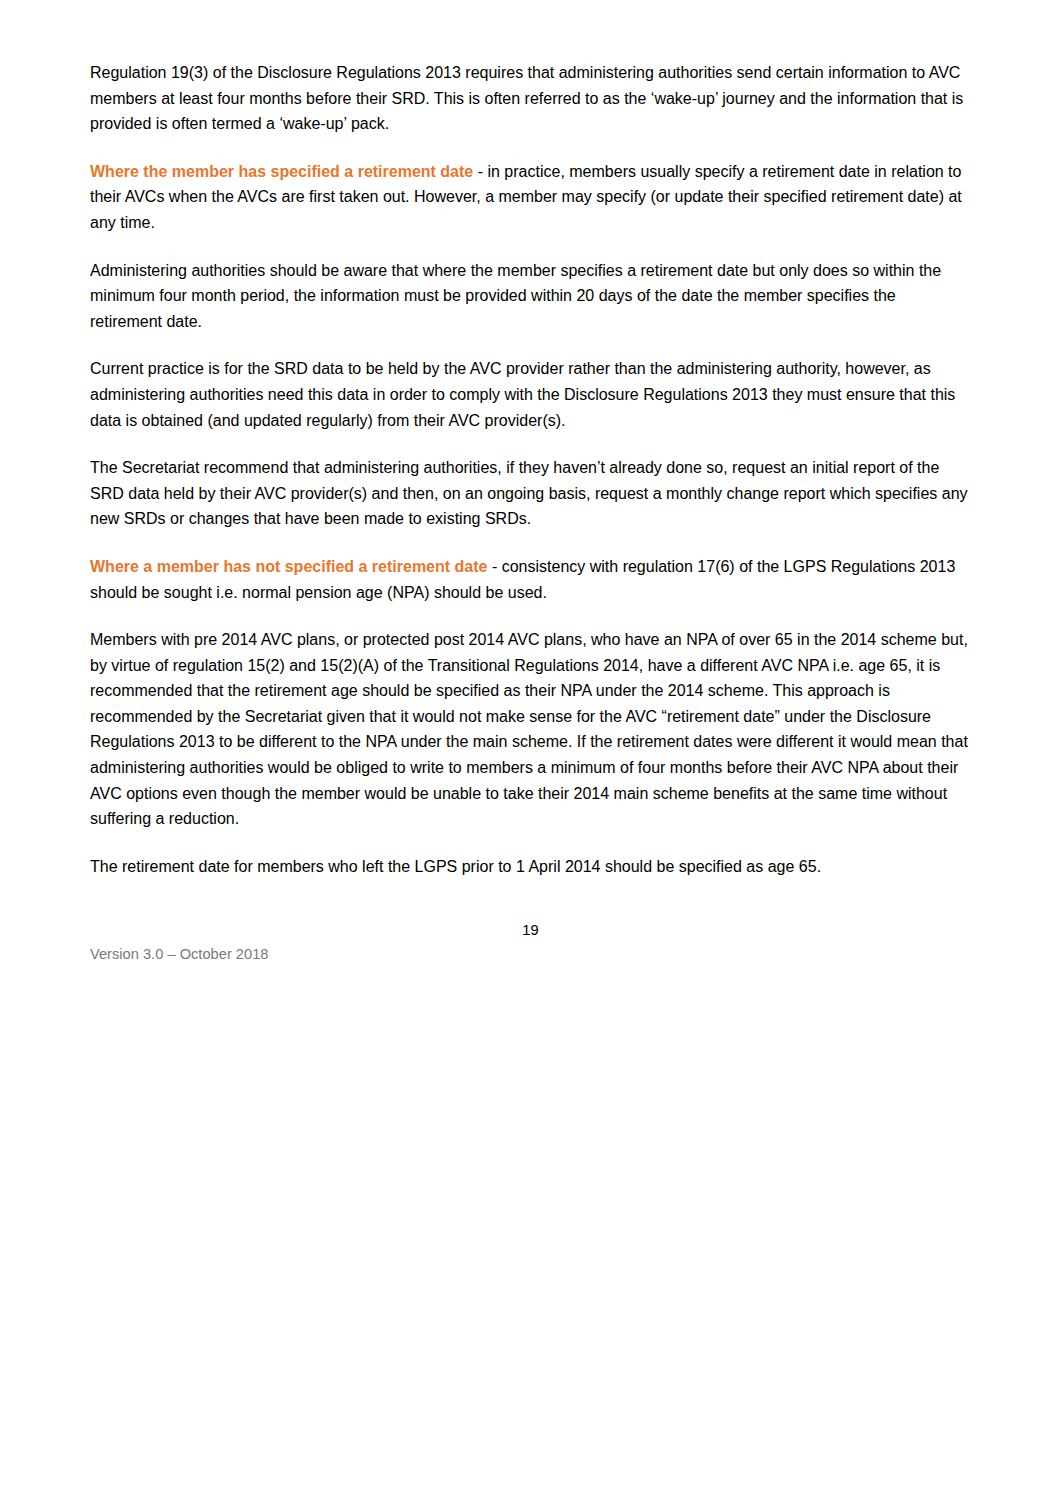Regulation 19(3) of the Disclosure Regulations 2013 requires that administering authorities send certain information to AVC members at least four months before their SRD. This is often referred to as the ‘wake-up’ journey and the information that is provided is often termed a ‘wake-up’ pack.
Where the member has specified a retirement date - in practice, members usually specify a retirement date in relation to their AVCs when the AVCs are first taken out. However, a member may specify (or update their specified retirement date) at any time.
Administering authorities should be aware that where the member specifies a retirement date but only does so within the minimum four month period, the information must be provided within 20 days of the date the member specifies the retirement date.
Current practice is for the SRD data to be held by the AVC provider rather than the administering authority, however, as administering authorities need this data in order to comply with the Disclosure Regulations 2013 they must ensure that this data is obtained (and updated regularly) from their AVC provider(s).
The Secretariat recommend that administering authorities, if they haven’t already done so, request an initial report of the SRD data held by their AVC provider(s) and then, on an ongoing basis, request a monthly change report which specifies any new SRDs or changes that have been made to existing SRDs.
Where a member has not specified a retirement date - consistency with regulation 17(6) of the LGPS Regulations 2013 should be sought i.e. normal pension age (NPA) should be used.
Members with pre 2014 AVC plans, or protected post 2014 AVC plans, who have an NPA of over 65 in the 2014 scheme but, by virtue of regulation 15(2) and 15(2)(A) of the Transitional Regulations 2014, have a different AVC NPA i.e. age 65, it is recommended that the retirement age should be specified as their NPA under the 2014 scheme. This approach is recommended by the Secretariat given that it would not make sense for the AVC “retirement date” under the Disclosure Regulations 2013 to be different to the NPA under the main scheme. If the retirement dates were different it would mean that administering authorities would be obliged to write to members a minimum of four months before their AVC NPA about their AVC options even though the member would be unable to take their 2014 main scheme benefits at the same time without suffering a reduction.
The retirement date for members who left the LGPS prior to 1 April 2014 should be specified as age 65.
19
Version 3.0 – October 2018